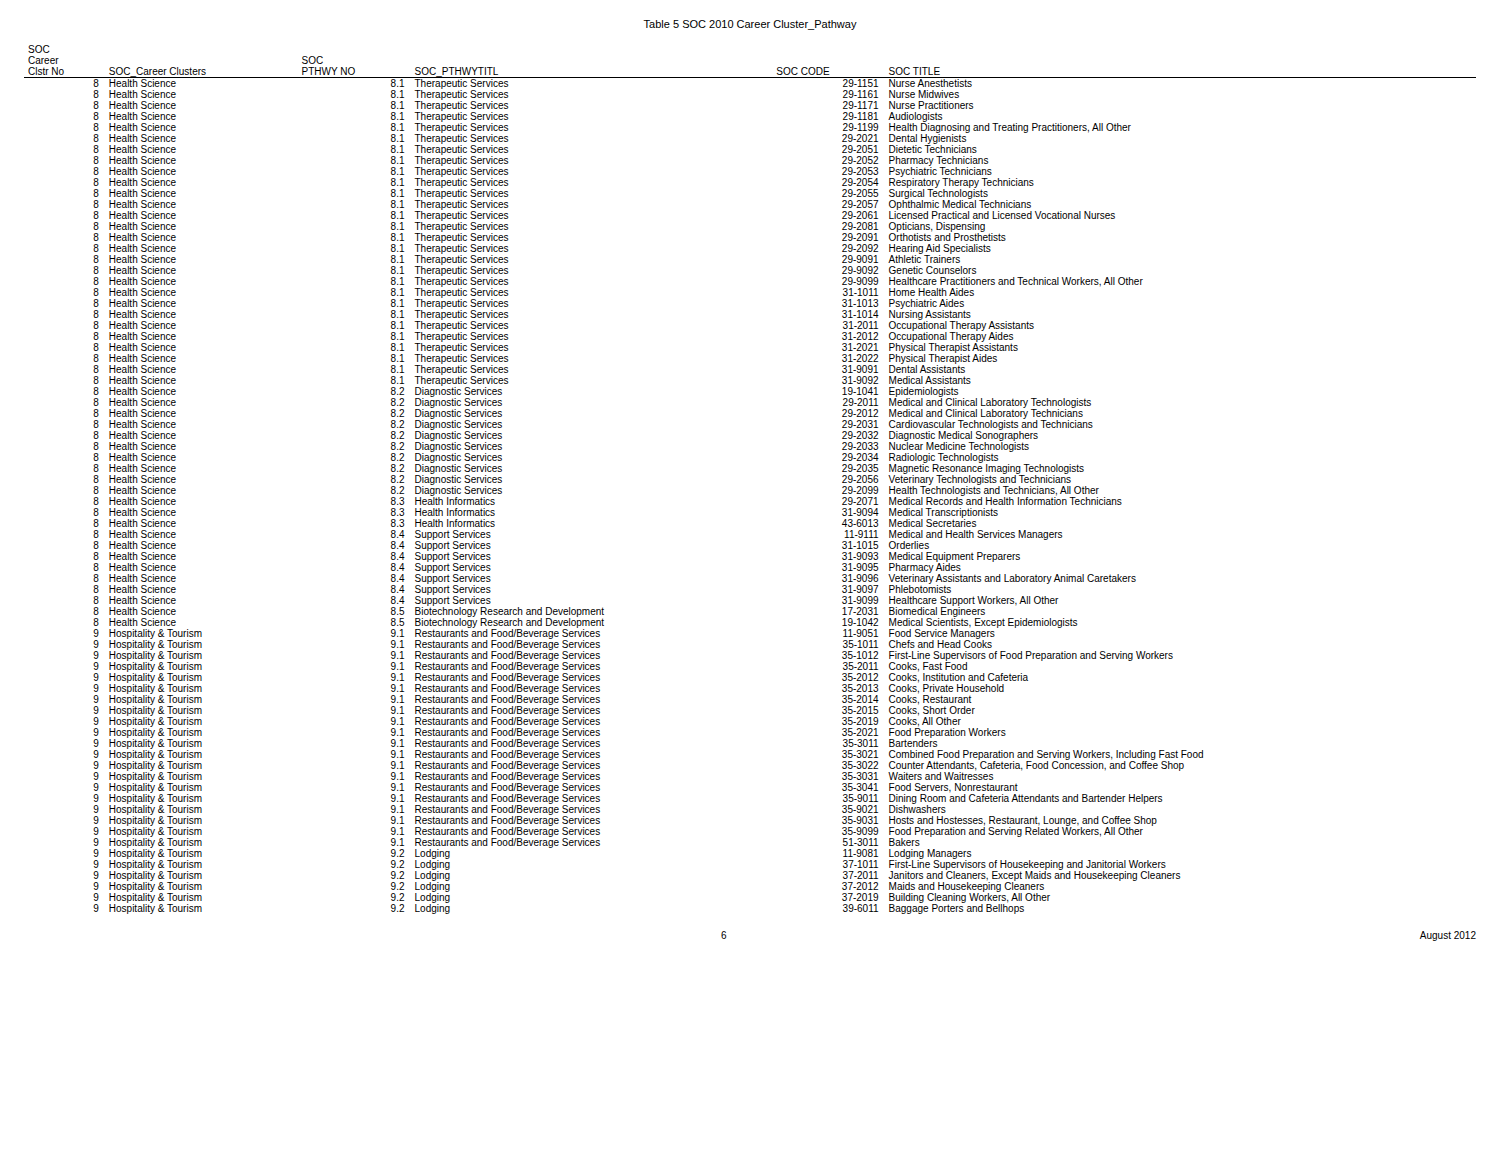Table 5 SOC 2010 Career Cluster_Pathway
| SOC Career | | SOC | | | |
| --- | --- | --- | --- | --- | --- |
| Clstr No | SOC_Career Clusters | PTHWY NO | SOC_PTHWYTITL | SOC CODE | SOC TITLE |
| 8 | Health Science | 8.1 | Therapeutic Services | 29-1151 | Nurse Anesthetists |
| 8 | Health Science | 8.1 | Therapeutic Services | 29-1161 | Nurse Midwives |
| 8 | Health Science | 8.1 | Therapeutic Services | 29-1171 | Nurse Practitioners |
| 8 | Health Science | 8.1 | Therapeutic Services | 29-1181 | Audiologists |
| 8 | Health Science | 8.1 | Therapeutic Services | 29-1199 | Health Diagnosing and Treating Practitioners, All Other |
| 8 | Health Science | 8.1 | Therapeutic Services | 29-2021 | Dental Hygienists |
| 8 | Health Science | 8.1 | Therapeutic Services | 29-2051 | Dietetic Technicians |
| 8 | Health Science | 8.1 | Therapeutic Services | 29-2052 | Pharmacy Technicians |
| 8 | Health Science | 8.1 | Therapeutic Services | 29-2053 | Psychiatric Technicians |
| 8 | Health Science | 8.1 | Therapeutic Services | 29-2054 | Respiratory Therapy Technicians |
| 8 | Health Science | 8.1 | Therapeutic Services | 29-2055 | Surgical Technologists |
| 8 | Health Science | 8.1 | Therapeutic Services | 29-2057 | Ophthalmic Medical Technicians |
| 8 | Health Science | 8.1 | Therapeutic Services | 29-2061 | Licensed Practical and Licensed Vocational Nurses |
| 8 | Health Science | 8.1 | Therapeutic Services | 29-2081 | Opticians, Dispensing |
| 8 | Health Science | 8.1 | Therapeutic Services | 29-2091 | Orthotists and Prosthetists |
| 8 | Health Science | 8.1 | Therapeutic Services | 29-2092 | Hearing Aid Specialists |
| 8 | Health Science | 8.1 | Therapeutic Services | 29-9091 | Athletic Trainers |
| 8 | Health Science | 8.1 | Therapeutic Services | 29-9092 | Genetic Counselors |
| 8 | Health Science | 8.1 | Therapeutic Services | 29-9099 | Healthcare Practitioners and Technical Workers, All Other |
| 8 | Health Science | 8.1 | Therapeutic Services | 31-1011 | Home Health Aides |
| 8 | Health Science | 8.1 | Therapeutic Services | 31-1013 | Psychiatric Aides |
| 8 | Health Science | 8.1 | Therapeutic Services | 31-1014 | Nursing Assistants |
| 8 | Health Science | 8.1 | Therapeutic Services | 31-2011 | Occupational Therapy Assistants |
| 8 | Health Science | 8.1 | Therapeutic Services | 31-2012 | Occupational Therapy Aides |
| 8 | Health Science | 8.1 | Therapeutic Services | 31-2021 | Physical Therapist Assistants |
| 8 | Health Science | 8.1 | Therapeutic Services | 31-2022 | Physical Therapist Aides |
| 8 | Health Science | 8.1 | Therapeutic Services | 31-9091 | Dental Assistants |
| 8 | Health Science | 8.1 | Therapeutic Services | 31-9092 | Medical Assistants |
| 8 | Health Science | 8.2 | Diagnostic Services | 19-1041 | Epidemiologists |
| 8 | Health Science | 8.2 | Diagnostic Services | 29-2011 | Medical and Clinical Laboratory Technologists |
| 8 | Health Science | 8.2 | Diagnostic Services | 29-2012 | Medical and Clinical Laboratory Technicians |
| 8 | Health Science | 8.2 | Diagnostic Services | 29-2031 | Cardiovascular Technologists and Technicians |
| 8 | Health Science | 8.2 | Diagnostic Services | 29-2032 | Diagnostic Medical Sonographers |
| 8 | Health Science | 8.2 | Diagnostic Services | 29-2033 | Nuclear Medicine Technologists |
| 8 | Health Science | 8.2 | Diagnostic Services | 29-2034 | Radiologic Technologists |
| 8 | Health Science | 8.2 | Diagnostic Services | 29-2035 | Magnetic Resonance Imaging Technologists |
| 8 | Health Science | 8.2 | Diagnostic Services | 29-2056 | Veterinary Technologists and Technicians |
| 8 | Health Science | 8.2 | Diagnostic Services | 29-2099 | Health Technologists and Technicians, All Other |
| 8 | Health Science | 8.3 | Health Informatics | 29-2071 | Medical Records and Health Information Technicians |
| 8 | Health Science | 8.3 | Health Informatics | 31-9094 | Medical Transcriptionists |
| 8 | Health Science | 8.3 | Health Informatics | 43-6013 | Medical Secretaries |
| 8 | Health Science | 8.4 | Support Services | 11-9111 | Medical and Health Services Managers |
| 8 | Health Science | 8.4 | Support Services | 31-1015 | Orderlies |
| 8 | Health Science | 8.4 | Support Services | 31-9093 | Medical Equipment Preparers |
| 8 | Health Science | 8.4 | Support Services | 31-9095 | Pharmacy Aides |
| 8 | Health Science | 8.4 | Support Services | 31-9096 | Veterinary Assistants and Laboratory Animal Caretakers |
| 8 | Health Science | 8.4 | Support Services | 31-9097 | Phlebotomists |
| 8 | Health Science | 8.4 | Support Services | 31-9099 | Healthcare Support Workers, All Other |
| 8 | Health Science | 8.5 | Biotechnology Research and Development | 17-2031 | Biomedical Engineers |
| 8 | Health Science | 8.5 | Biotechnology Research and Development | 19-1042 | Medical Scientists, Except Epidemiologists |
| 9 | Hospitality & Tourism | 9.1 | Restaurants and Food/Beverage Services | 11-9051 | Food Service Managers |
| 9 | Hospitality & Tourism | 9.1 | Restaurants and Food/Beverage Services | 35-1011 | Chefs and Head Cooks |
| 9 | Hospitality & Tourism | 9.1 | Restaurants and Food/Beverage Services | 35-1012 | First-Line Supervisors of Food Preparation and Serving Workers |
| 9 | Hospitality & Tourism | 9.1 | Restaurants and Food/Beverage Services | 35-2011 | Cooks, Fast Food |
| 9 | Hospitality & Tourism | 9.1 | Restaurants and Food/Beverage Services | 35-2012 | Cooks, Institution and Cafeteria |
| 9 | Hospitality & Tourism | 9.1 | Restaurants and Food/Beverage Services | 35-2013 | Cooks, Private Household |
| 9 | Hospitality & Tourism | 9.1 | Restaurants and Food/Beverage Services | 35-2014 | Cooks, Restaurant |
| 9 | Hospitality & Tourism | 9.1 | Restaurants and Food/Beverage Services | 35-2015 | Cooks, Short Order |
| 9 | Hospitality & Tourism | 9.1 | Restaurants and Food/Beverage Services | 35-2019 | Cooks, All Other |
| 9 | Hospitality & Tourism | 9.1 | Restaurants and Food/Beverage Services | 35-2021 | Food Preparation Workers |
| 9 | Hospitality & Tourism | 9.1 | Restaurants and Food/Beverage Services | 35-3011 | Bartenders |
| 9 | Hospitality & Tourism | 9.1 | Restaurants and Food/Beverage Services | 35-3021 | Combined Food Preparation and Serving Workers, Including Fast Food |
| 9 | Hospitality & Tourism | 9.1 | Restaurants and Food/Beverage Services | 35-3022 | Counter Attendants, Cafeteria, Food Concession, and Coffee Shop |
| 9 | Hospitality & Tourism | 9.1 | Restaurants and Food/Beverage Services | 35-3031 | Waiters and Waitresses |
| 9 | Hospitality & Tourism | 9.1 | Restaurants and Food/Beverage Services | 35-3041 | Food Servers, Nonrestaurant |
| 9 | Hospitality & Tourism | 9.1 | Restaurants and Food/Beverage Services | 35-9011 | Dining Room and Cafeteria Attendants and Bartender Helpers |
| 9 | Hospitality & Tourism | 9.1 | Restaurants and Food/Beverage Services | 35-9021 | Dishwashers |
| 9 | Hospitality & Tourism | 9.1 | Restaurants and Food/Beverage Services | 35-9031 | Hosts and Hostesses, Restaurant, Lounge, and Coffee Shop |
| 9 | Hospitality & Tourism | 9.1 | Restaurants and Food/Beverage Services | 35-9099 | Food Preparation and Serving Related Workers, All Other |
| 9 | Hospitality & Tourism | 9.1 | Restaurants and Food/Beverage Services | 51-3011 | Bakers |
| 9 | Hospitality & Tourism | 9.2 | Lodging | 11-9081 | Lodging Managers |
| 9 | Hospitality & Tourism | 9.2 | Lodging | 37-1011 | First-Line Supervisors of Housekeeping and Janitorial Workers |
| 9 | Hospitality & Tourism | 9.2 | Lodging | 37-2011 | Janitors and Cleaners, Except Maids and Housekeeping Cleaners |
| 9 | Hospitality & Tourism | 9.2 | Lodging | 37-2012 | Maids and Housekeeping Cleaners |
| 9 | Hospitality & Tourism | 9.2 | Lodging | 37-2019 | Building Cleaning Workers, All Other |
| 9 | Hospitality & Tourism | 9.2 | Lodging | 39-6011 | Baggage Porters and Bellhops |
6 August 2012